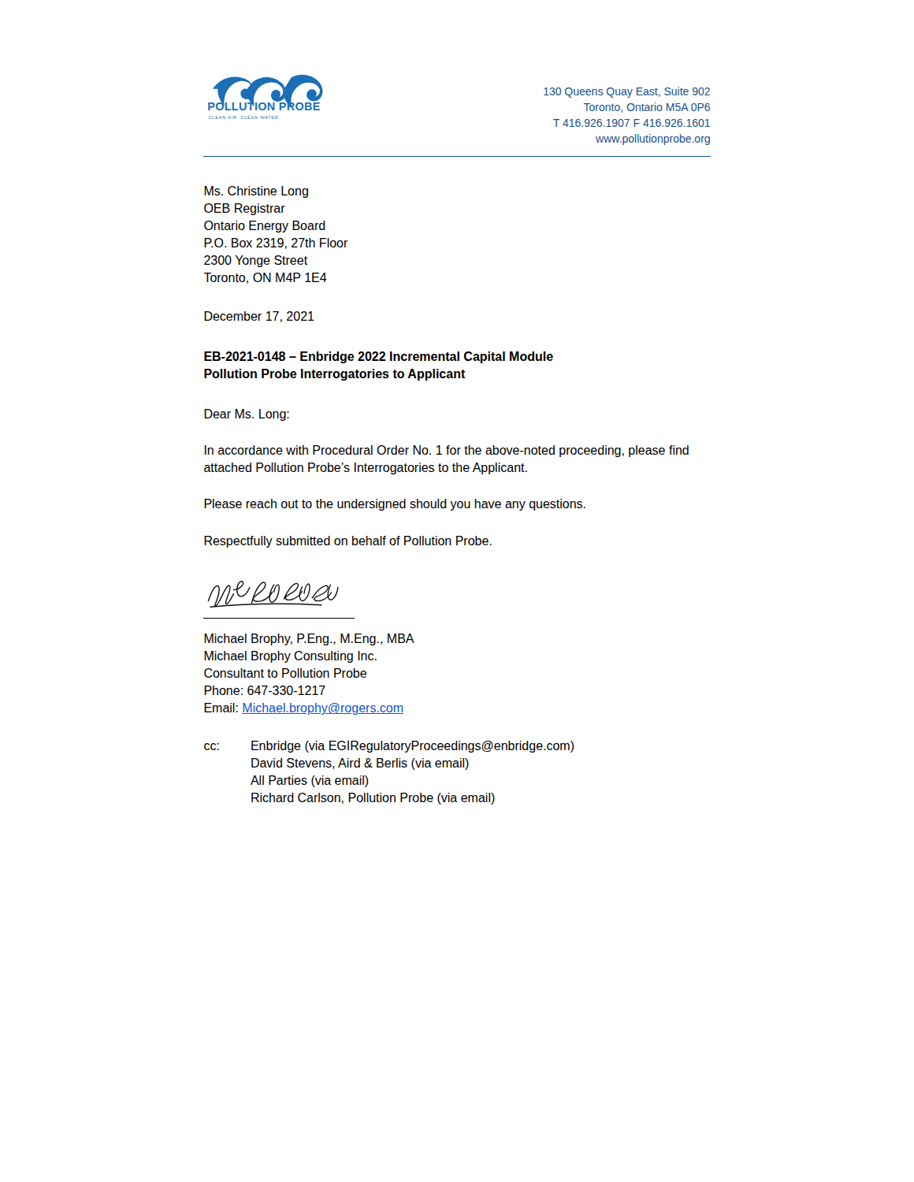POLLUTION PROBE CLEAN AIR. CLEAN WATER.
130 Queens Quay East, Suite 902
Toronto, Ontario M5A 0P6
T 416.926.1907 F 416.926.1601
www.pollutionprobe.org
Ms. Christine Long
OEB Registrar
Ontario Energy Board
P.O. Box 2319, 27th Floor
2300 Yonge Street
Toronto, ON M4P 1E4
December 17, 2021
EB-2021-0148 – Enbridge 2022 Incremental Capital Module
Pollution Probe Interrogatories to Applicant
Dear Ms. Long:
In accordance with Procedural Order No. 1 for the above-noted proceeding, please find attached Pollution Probe’s Interrogatories to the Applicant.
Please reach out to the undersigned should you have any questions.
Respectfully submitted on behalf of Pollution Probe.
Michael Brophy, P.Eng., M.Eng., MBA
Michael Brophy Consulting Inc.
Consultant to Pollution Probe
Phone: 647-330-1217
Email: Michael.brophy@rogers.com
cc:
Enbridge (via EGIRegulatoryProceedings@enbridge.com)
David Stevens, Aird & Berlis (via email)
All Parties (via email)
Richard Carlson, Pollution Probe (via email)